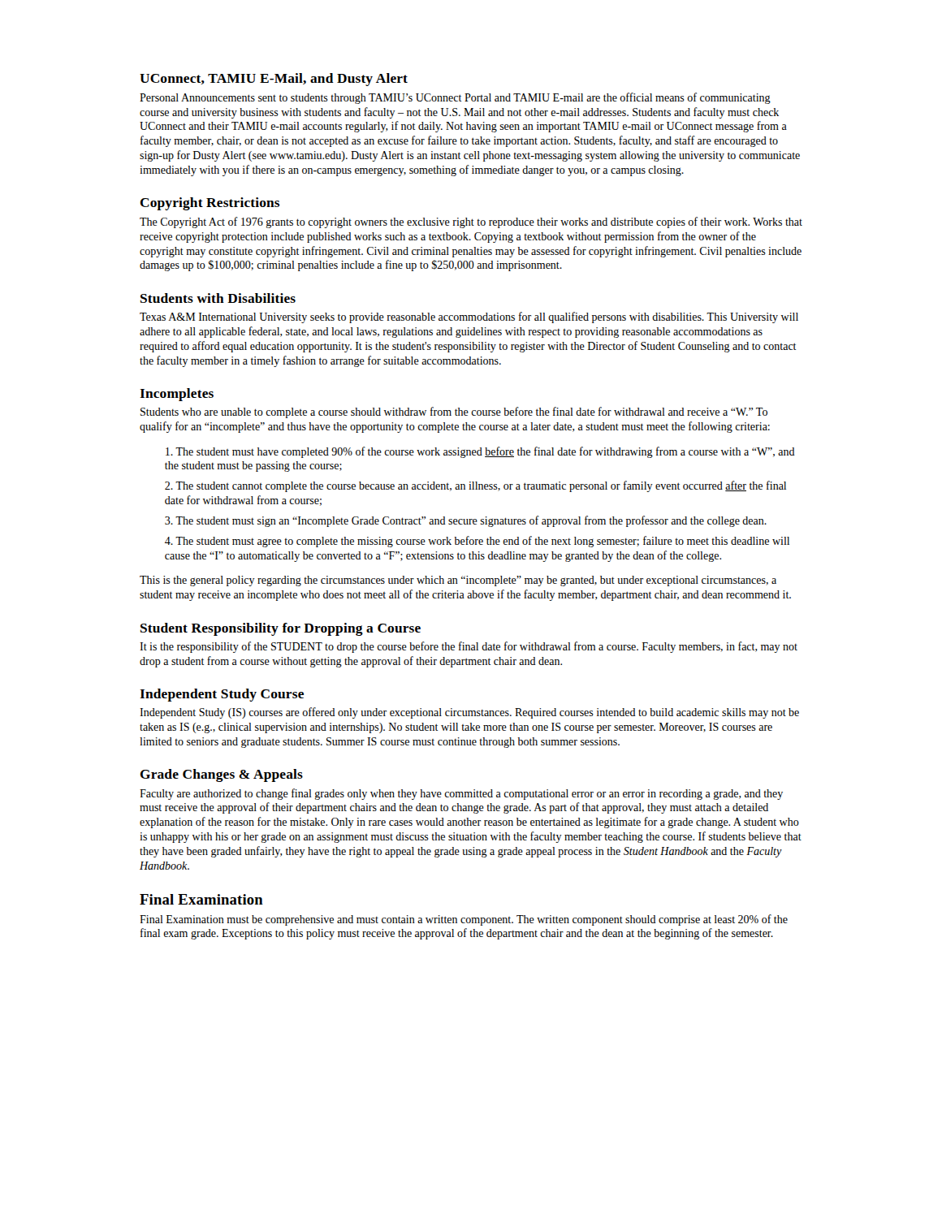UConnect, TAMIU E-Mail, and Dusty Alert
Personal Announcements sent to students through TAMIU’s UConnect Portal and TAMIU E-mail are the official means of communicating course and university business with students and faculty – not the U.S. Mail and not other e-mail addresses. Students and faculty must check UConnect and their TAMIU e-mail accounts regularly, if not daily. Not having seen an important TAMIU e-mail or UConnect message from a faculty member, chair, or dean is not accepted as an excuse for failure to take important action. Students, faculty, and staff are encouraged to sign-up for Dusty Alert (see www.tamiu.edu). Dusty Alert is an instant cell phone text-messaging system allowing the university to communicate immediately with you if there is an on-campus emergency, something of immediate danger to you, or a campus closing.
Copyright Restrictions
The Copyright Act of 1976 grants to copyright owners the exclusive right to reproduce their works and distribute copies of their work. Works that receive copyright protection include published works such as a textbook. Copying a textbook without permission from the owner of the copyright may constitute copyright infringement. Civil and criminal penalties may be assessed for copyright infringement. Civil penalties include damages up to $100,000; criminal penalties include a fine up to $250,000 and imprisonment.
Students with Disabilities
Texas A&M International University seeks to provide reasonable accommodations for all qualified persons with disabilities. This University will adhere to all applicable federal, state, and local laws, regulations and guidelines with respect to providing reasonable accommodations as required to afford equal education opportunity. It is the student's responsibility to register with the Director of Student Counseling and to contact the faculty member in a timely fashion to arrange for suitable accommodations.
Incompletes
Students who are unable to complete a course should withdraw from the course before the final date for withdrawal and receive a “W.” To qualify for an “incomplete” and thus have the opportunity to complete the course at a later date, a student must meet the following criteria:
1. The student must have completed 90% of the course work assigned before the final date for withdrawing from a course with a “W”, and the student must be passing the course;
2. The student cannot complete the course because an accident, an illness, or a traumatic personal or family event occurred after the final date for withdrawal from a course;
3. The student must sign an “Incomplete Grade Contract” and secure signatures of approval from the professor and the college dean.
4. The student must agree to complete the missing course work before the end of the next long semester; failure to meet this deadline will cause the “I” to automatically be converted to a “F”; extensions to this deadline may be granted by the dean of the college.
This is the general policy regarding the circumstances under which an “incomplete” may be granted, but under exceptional circumstances, a student may receive an incomplete who does not meet all of the criteria above if the faculty member, department chair, and dean recommend it.
Student Responsibility for Dropping a Course
It is the responsibility of the STUDENT to drop the course before the final date for withdrawal from a course. Faculty members, in fact, may not drop a student from a course without getting the approval of their department chair and dean.
Independent Study Course
Independent Study (IS) courses are offered only under exceptional circumstances. Required courses intended to build academic skills may not be taken as IS (e.g., clinical supervision and internships). No student will take more than one IS course per semester. Moreover, IS courses are limited to seniors and graduate students. Summer IS course must continue through both summer sessions.
Grade Changes & Appeals
Faculty are authorized to change final grades only when they have committed a computational error or an error in recording a grade, and they must receive the approval of their department chairs and the dean to change the grade. As part of that approval, they must attach a detailed explanation of the reason for the mistake. Only in rare cases would another reason be entertained as legitimate for a grade change. A student who is unhappy with his or her grade on an assignment must discuss the situation with the faculty member teaching the course. If students believe that they have been graded unfairly, they have the right to appeal the grade using a grade appeal process in the Student Handbook and the Faculty Handbook.
Final Examination
Final Examination must be comprehensive and must contain a written component. The written component should comprise at least 20% of the final exam grade. Exceptions to this policy must receive the approval of the department chair and the dean at the beginning of the semester.